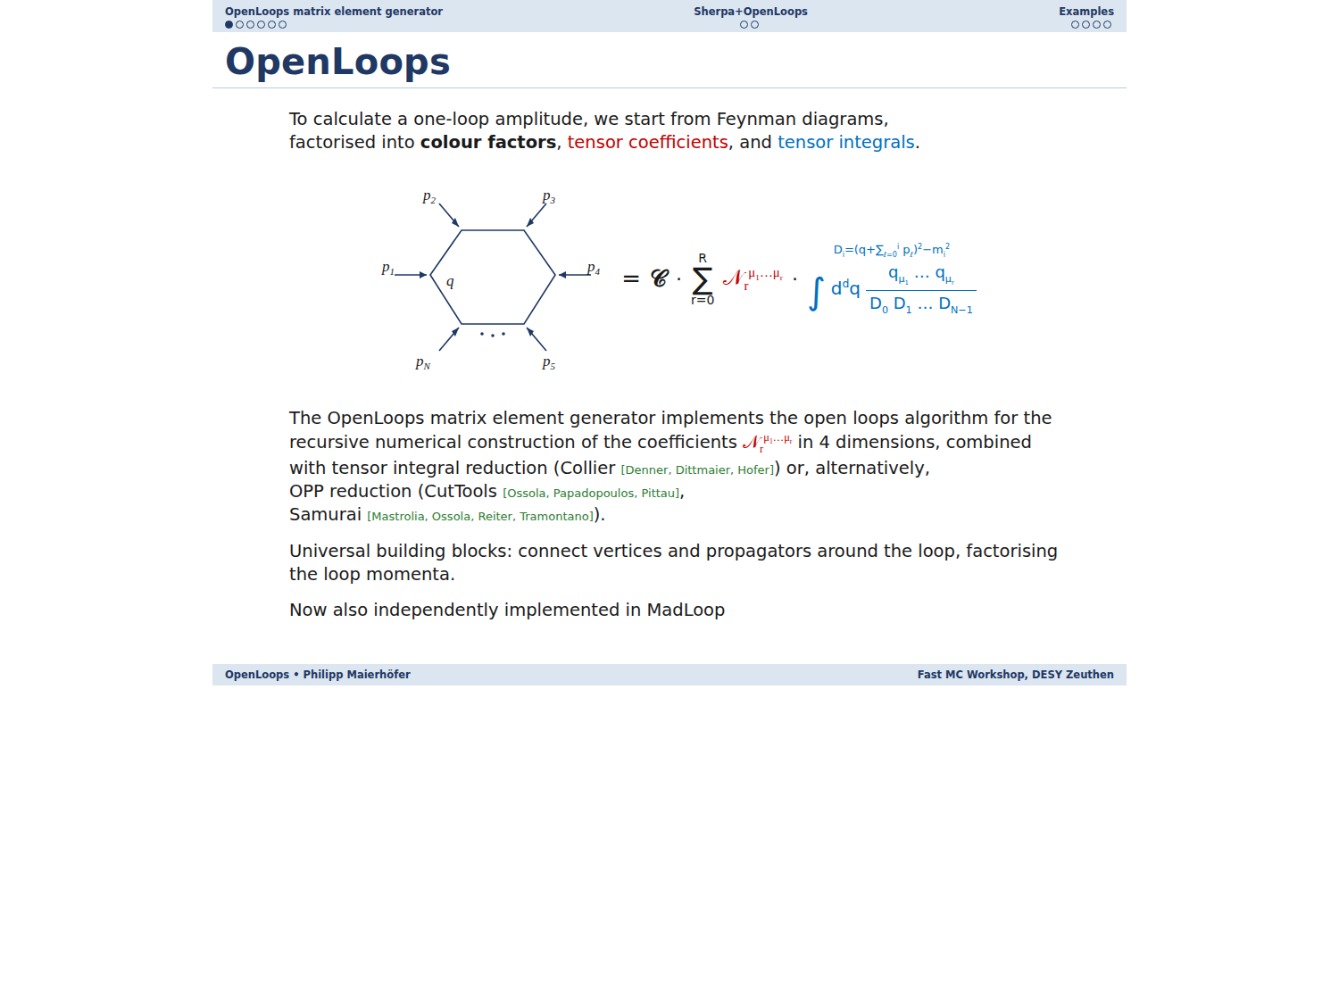OpenLoops matrix element generator
Sherpa+OpenLoops
Examples
OpenLoops
To calculate a one-loop amplitude, we start from Feynman diagrams,
factorised into colour factors, tensor coefficients, and tensor integrals.
p1 p2 p3 p4 p5 pN q
= 𝒞 · R ∑ r=0 𝒩rμ1…μr · Di=(q+∑ℓ=0i pℓ)2−mi2 ∫ ddq qμ1 … qμr D0 D1 … DN−1
The OpenLoops matrix element generator implements the open loops algorithm for the recursive numerical construction of the coefficients 𝒩rμ1…μr in 4 dimensions, combined with tensor integral reduction (Collier [Denner, Dittmaier, Hofer]) or, alternatively,
OPP reduction (CutTools [Ossola, Papadopoulos, Pittau],
Samurai [Mastrolia, Ossola, Reiter, Tramontano]).
Universal building blocks: connect vertices and propagators around the loop, factorising the loop momenta.
Now also independently implemented in MadLoop
OpenLoops • Philipp Maierhöfer
Fast MC Workshop, DESY Zeuthen